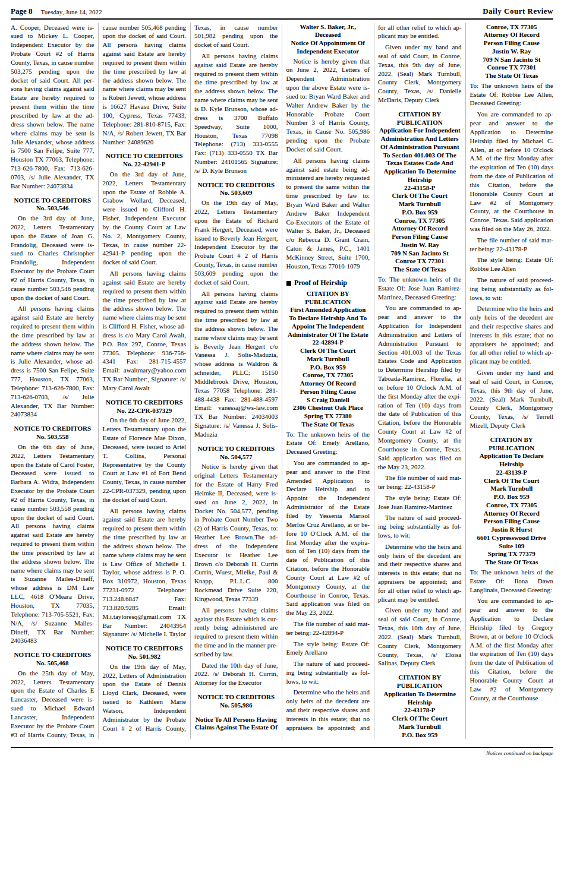Page 8 Tuesday, June 14, 2022 Daily Court Review
A. Cooper, Deceased were issued to Mickey L. Cooper, Independent Executor by the Probate Court #2 of Harris County, Texas, in cause number 503,275 pending upon the docket of said Court. All persons having claims against said Estate are hereby required to present them within the time prescribed by law at the address shown below. The name where claims may be sent is Julie Alexander, whose address is 7500 San Felipe, Suite 777, Houston TX 77063, Telephone: 713-626-7800, Fax: 713-626-0703, /s/ Julie Alexander, TX Bar Number: 24073834
NOTICE TO CREDITORS
No. 503,546
On the 3rd day of June, 2022, Letters Testamentary upon the Estate of Joan G. Frandolig, Deceased were issued to Charles Christopher Frandolig, Independent Executor by the Probate Court #2 of Harris County, Texas, in cause number 503,546 pending upon the docket of said Court.
All persons having claims against said Estate are hereby required to present them within the time prescribed by law at the address shown below. The name where claims may be sent is Julie Alexander, whose address is 7500 San Felipe, Suite 777, Houston, TX 77063, Telephone: 713-626-7800, Fax: 713-626-0703, /s/ Julie Alexander, TX Bar Number: 24073834
NOTICE TO CREDITORS
No. 503,558
On the 6th day of June, 2022, Letters Testamentary upon the Estate of Carol Foster, Deceased were issued to Barbara A. Widra, Independent Executor by the Probate Court #2 of Harris County, Texas, in cause number 503,558 pending upon the docket of said Court. All persons having claims against said Estate are hereby required to present them within the time prescribed by law at the address shown below. The name where claims may be sent is Suzanne Mailes-Dineff, whose address is DM Law LLC, 4618 O'Meara Drive, Houston, TX 77035, Telephone: 713-705-5521, Fax: N/A, /s/ Suzanne Mailes-Dineff, TX Bar Number: 24036483
NOTICE TO CREDITORS
No. 505,468
On the 25th day of May, 2022, Letters Testamentary upon the Estate of Charles E Lancaster, Deceased were issued to Michael Edward Lancaster, Independent Executor by the Probate Court #3 of Harris County, Texas, in cause number 505,468 pending upon the docket of said Court. All persons having claims against said Estate are hereby required to present them within the time prescribed by law at the address shown below. The name where claims may be sent is Robert Jewett, whose address is 16627 Havasu Drive, Suite 100, Cypress, Texas 77433, Telephone: 281-810-8715, Fax: N/A, /s/ Robert Jewett, TX Bar Number: 24089620
NOTICE TO CREDITORS
No. 22-42941-P
On the 3rd day of June, 2022, Letters Testamentary upon the Estate of Robbie A. Grabow Wollard, Deceased, were issued to Clifford H. Fisher, Independent Executor by the County Court at Law No. 2, Montgomery County, Texas, in cause number 22-42941-P pending upon the docket of said Court.
All persons having claims against said Estate are hereby required to present them within the time prescribed by law at the address shown below. The name where claims may be sent is Clifford H. Fisher, whose address is c/o Mary Carol Awalt, P.O. Box 297, Conroe, Texas 77305. Telephone: 936-756-4341 Fax: 281-715-4557 Email: awaltmary@yahoo.com TX Bar Number:, Signature: /s/ Mary Carol Awalt
NOTICE TO CREDITORS
No. 22-CPR-037329
On the 6th day of June 2022, Letters Testamentary upon the Estate of Florence Mae Dixon, Deceased, were issued to Ariel T. Collins, Personal Representative by the County Court at Law #1 of Fort Bend County, Texas, in cause number 22-CPR-037329, pending upon the docket of said Court.
All persons having claims against said Estate are hereby required to present them within the time prescribed by law at the address shown below. The name where claims may be sent is Law Office of Michelle I. Taylor, whose address is P. O. Box 310972, Houston, Texas 77231-0972 Telephone: 713.248.6847 Fax: 713.820.9285 Email: M.i.tayloresq@gmail.com TX Bar Number: 24043954 Signature: /s/ Michelle I. Taylor
NOTICE TO CREDITORS
No. 501,982
On the 19th day of May, 2022, Letters of Administration upon the Estate of Dennis Lloyd Clark, Deceased, were issued to Kathleen Marie Watson, Independent Administrator by the Probate Court # 2 of Harris County, Texas, in cause number 501,982 pending upon the docket of said Court.
All persons having claims against said Estate are hereby required to present them within the time prescribed by law at the address shown below. The name where claims may be sent is D. Kyle Brunson, whose address is 3700 Buffalo Speedway, Suite 1000, Houston, Texas 77098 Telephone: (713) 333-0555 Fax: (713) 333-0550 TX Bar Number: 24101565 Signature: /s/ D. Kyle Brunson
NOTICE TO CREDITORS
No. 503,609
On the 19th day of May, 2022, Letters Testamentary upon the Estate of Richard Frank Hergert, Deceased, were issued to Beverly Jean Hergert, Independent Executor by the Probate Court # 2 of Harris County, Texas, in cause number 503,609 pending upon the docket of said Court.
All persons having claims against said Estate are hereby required to present them within the time prescribed by law at the address shown below. The name where claims may be sent is Beverly Jean Hergert c/o Vanessa J. Solis-Maduzia, whose address is Waldron & schneider, PLLC; 15150 Middlebrook Drive, Houston, Texas 77058 Telephone: 281-488-4438 Fax: 281-488-4597 Email: vanessaj@ws-law.com TX Bar Number: 24034003 Signature: /s/ Vanessa J. Solis-Maduzia
NOTICE TO CREDITORS
No. 504,577
Notice is hereby given that original Letters Testamentary for the Estate of Harry Fred Helmke II, Deceased, were issued on June 2, 2022, in Docket No. 504,577, pending in Probate Court Number Two (2) of Harris County, Texas, to: Heather Lee Brown.The address of the Independent Executor is: Heather Lee Brown c/o Deborah H. Currin Currin, Wuest, Mielke, Paul & Knapp, P.L.L.C. 800 Rockmead Drive Suite 220, Kingwood, Texas 77339
All persons having claims against this Estate which is currently being administered are required to present them within the time and in the manner prescribed by law.
Dated the 10th day of June, 2022. /s/ Deborah H. Currin, Attorney for the Executor
NOTICE TO CREDITORS
No. 505,986
Notice To All Persons Having Claims Against The Estate Of Walter S. Baker, Jr., Deceased
Notice Of Appointment Of Independent Executor
Notice is hereby given that on June 2, 2022, Letters of Dependent Administration upon the above Estate were issued to: Bryan Ward Baker and Walter Andrew Baker by the Honorable Probate Court Number 3 of Harris County, Texas, in Cause No. 505,986 pending upon the Probate Docket of said Court.
All persons having claims against said estate being administered are hereby requested to present the same within the time prescribed by law to: Bryan Ward Baker and Walter Andrew Baker Independent Co-Executors of the Estate of Walter S. Baker, Jr., Deceased c/o Rebecca D. Grant Crain, Caton & James, P.C., 1401 McKinney Street, Suite 1700, Houston, Texas 77010-1079
Proof of Heirship
CITATION BY PUBLICATION
First Amended Application To Declare Heirship And To Appoint The Independent Administrator Of The Estate
22-42894-P
Clerk Of The Court
Mark Turnbull
P.O. Box 959
Conroe, TX 77305
Attorney Of Record
Person Filing Cause
S Craig Daniell
2306 Chestnut Oak Place
Spring TX 77380
The State Of Texas
To: The unknown heirs of the Estate Of: Emely Arellano, Deceased Greeting:
You are commanded to appear and answer to the First Amended Application to Declare Heirship and to Appoint the Independent Administrator of the Estate filed by Yessenia Marisol Merlos Cruz Arellano, at or before 10 O'Clock A.M. of the first Monday after the expiration of Ten (10) days from the date of Publication of this Citation, before the Honorable County Court at Law #2 of Montgomery County, at the Courthouse in Conroe, Texas. Said application was filed on the May 23, 2022.
The file number of said matter being: 22-42894-P
The style being: Estate Of: Emely Arellano
The nature of said proceeding being substantially as follows, to wit:
Determine who the heirs and only heirs of the decedent are and their respective shares and interests in this estate; that no appraisers be appointed; and for all other relief to which applicant may be entitled.
Given under my hand and seal of said Court, in Conroe, Texas, this 9th day of June, 2022. (Seal) Mark Turnbull, County Clerk, Montgomery County, Texas, /s/ Danielle McDaris, Deputy Clerk
CITATION BY PUBLICATION
Application For Independent Administration And Letters Of Administration Pursuant To Section 401.003 Of The Texas Estates Code And Application To Determine Heirship
22-43158-P
Clerk Of The Court
Mark Turnbull
P.O. Box 959
Conroe, TX 77305
Attorney Of Record
Person Filing Cause
Justin W. Ray
709 N San Jacinto St
Conroe TX 77301
The State Of Texas
To: The unknown heirs of the Estate Of: Jose Juan Ramirez-Martinez, Deceased Greeting:
You are commanded to appear and answer to the Application for Independent Administration and Letters of Administration Pursuant to Section 401.003 of the Texas Estates Code and Application to Determine Heirship filed by Taboada-Ramirez, Florelia, at or before 10 O'clock A.M. of the first Monday after the expiration of Ten (10) days from the date of Publication of this Citation, before the Honorable County Court at Law #2 of Montgomery County, at the Courthouse in Conroe, Texas. Said application was filed on the May 23, 2022.
The file number of said matter being: 22-43158-P
The style being: Estate Of: Jose Juan Ramirez-Martinez
The nature of said proceeding being substantially as follows, to wit:
Determine who the heirs and only heirs of the decedent are and their respective shares and interests in this estate; that no appraisers be appointed; and for all other relief to which applicant may be entitled.
Given under my hand and seal of said Court, in Conroe, Texas, this 10th day of June, 2022. (Seal) Mark Turnbull, County Clerk, Montgomery County, Texas, /s/ Eloisa Salinas, Deputy Clerk
CITATION BY PUBLICATION
Application To Determine Heirship
22-43178-P
Clerk Of The Court
Mark Turnbull
P.O. Box 959
Conroe, TX 77305
Attorney Of Record
Person Filing Cause
Justin W. Ray
709 N San Jacinto St
Conroe TX 77301
The State Of Texas
To: The unknown heirs of the Estate Of: Robbie Lee Allen, Deceased Greeting:
You are commanded to appear and answer to the Application to Determine Heirship filed by Michael C. Allen, at or before 10 O'clock A.M. of the first Monday after the expiration of Ten (10) days from the date of Publication of this Citation, before the Honorable County Court at Law #2 of Montgomery County, at the Courthouse in Conroe, Texas. Said application was filed on the May 26, 2022.
The file number of said matter being: 22-43178-P
The style being: Estate Of: Robbie Lee Allen
The nature of said proceeding being substantially as follows, to wit:
Determine who the heirs and only heirs of the decedent are and their respective shares and interests in this estate; that no appraisers be appointed; and for all other relief to which applicant may be entitled.
Given under my hand and seal of said Court, in Conroe, Texas, this 9th day of June, 2022. (Seal) Mark Turnbull, County Clerk, Montgomery County, Texas, /s/ Terrell Mizell, Deputy Clerk
CITATION BY PUBLICATION
Application To Declare Heirship
22-43139-P
Clerk Of The Court
Mark Turnbull
P.O. Box 959
Conroe, TX 77305
Attorney Of Record
Person Filing Cause
Justin R Hurst
6601 Cypresswood Drive
Suite 109
Spring TX 77379
The State Of Texas
To: The unknown heirs of the Estate Of: Ilona Dawn Langlinais, Deceased Greeting:
You are commanded to appear and answer to the Application to Declare Heirship filed by Gregory Brown, at or before 10 O'clock A.M. of the first Monday after the expiration of Ten (10) days from the date of Publication of this Citation, before the Honorable County Court at Law #2 of Montgomery County, at the Courthouse
Notices continued on backpage